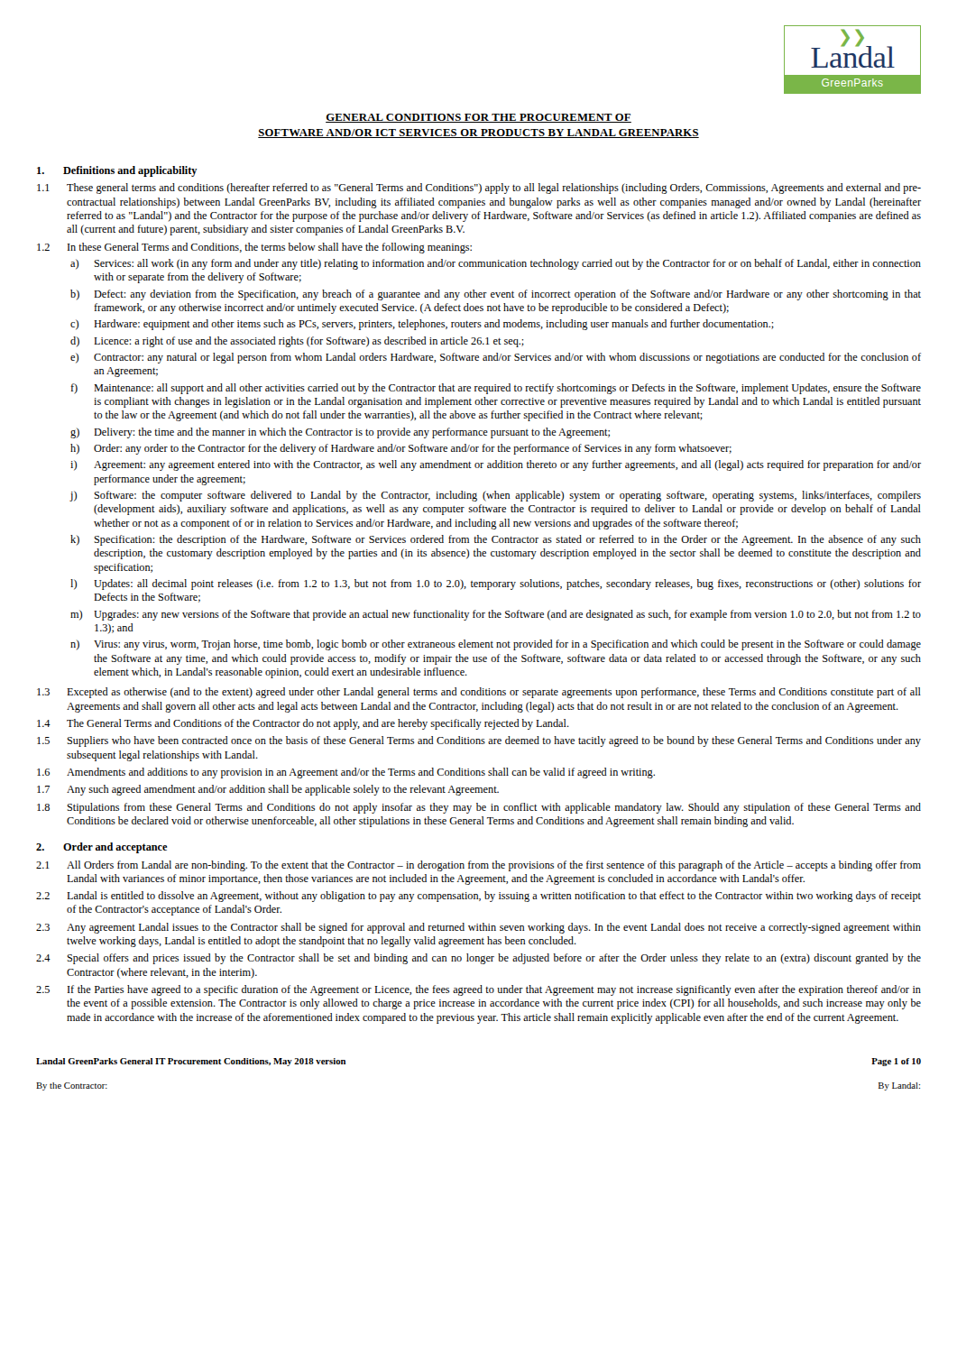❯❯
Landal
GreenParks
GENERAL CONDITIONS FOR THE PROCUREMENT OF
SOFTWARE AND/OR ICT SERVICES OR PRODUCTS BY LANDAL GREENPARKS
1.
Definitions and applicability
1.1
These general terms and conditions (hereafter referred to as "General Terms and Conditions") apply to all legal relationships (including Orders, Commissions, Agreements and external and pre-contractual relationships) between Landal GreenParks BV, including its affiliated companies and bungalow parks as well as other companies managed and/or owned by Landal (hereinafter referred to as "Landal") and the Contractor for the purpose of the purchase and/or delivery of Hardware, Software and/or Services (as defined in article 1.2). Affiliated companies are defined as all (current and future) parent, subsidiary and sister companies of Landal GreenParks B.V.
1.2
In these General Terms and Conditions, the terms below shall have the following meanings:
a) Services: all work (in any form and under any title) relating to information and/or communication technology carried out by the Contractor for or on behalf of Landal, either in connection with or separate from the delivery of Software;
b) Defect: any deviation from the Specification, any breach of a guarantee and any other event of incorrect operation of the Software and/or Hardware or any other shortcoming in that framework, or any otherwise incorrect and/or untimely executed Service. (A defect does not have to be reproducible to be considered a Defect);
c) Hardware: equipment and other items such as PCs, servers, printers, telephones, routers and modems, including user manuals and further documentation.;
d) Licence: a right of use and the associated rights (for Software) as described in article 26.1 et seq.;
e) Contractor: any natural or legal person from whom Landal orders Hardware, Software and/or Services and/or with whom discussions or negotiations are conducted for the conclusion of an Agreement;
f) Maintenance: all support and all other activities carried out by the Contractor that are required to rectify shortcomings or Defects in the Software, implement Updates, ensure the Software is compliant with changes in legislation or in the Landal organisation and implement other corrective or preventive measures required by Landal and to which Landal is entitled pursuant to the law or the Agreement (and which do not fall under the warranties), all the above as further specified in the Contract where relevant;
g) Delivery: the time and the manner in which the Contractor is to provide any performance pursuant to the Agreement;
h) Order: any order to the Contractor for the delivery of Hardware and/or Software and/or for the performance of Services in any form whatsoever;
i) Agreement: any agreement entered into with the Contractor, as well any amendment or addition thereto or any further agreements, and all (legal) acts required for preparation for and/or performance under the agreement;
j) Software: the computer software delivered to Landal by the Contractor, including (when applicable) system or operating software, operating systems, links/interfaces, compilers (development aids), auxiliary software and applications, as well as any computer software the Contractor is required to deliver to Landal or provide or develop on behalf of Landal whether or not as a component of or in relation to Services and/or Hardware, and including all new versions and upgrades of the software thereof;
k) Specification: the description of the Hardware, Software or Services ordered from the Contractor as stated or referred to in the Order or the Agreement. In the absence of any such description, the customary description employed by the parties and (in its absence) the customary description employed in the sector shall be deemed to constitute the description and specification;
l) Updates: all decimal point releases (i.e. from 1.2 to 1.3, but not from 1.0 to 2.0), temporary solutions, patches, secondary releases, bug fixes, reconstructions or (other) solutions for Defects in the Software;
m) Upgrades: any new versions of the Software that provide an actual new functionality for the Software (and are designated as such, for example from version 1.0 to 2.0, but not from 1.2 to 1.3); and
n) Virus: any virus, worm, Trojan horse, time bomb, logic bomb or other extraneous element not provided for in a Specification and which could be present in the Software or could damage the Software at any time, and which could provide access to, modify or impair the use of the Software, software data or data related to or accessed through the Software, or any such element which, in Landal's reasonable opinion, could exert an undesirable influence.
1.3
Excepted as otherwise (and to the extent) agreed under other Landal general terms and conditions or separate agreements upon performance, these Terms and Conditions constitute part of all Agreements and shall govern all other acts and legal acts between Landal and the Contractor, including (legal) acts that do not result in or are not related to the conclusion of an Agreement.
1.4
The General Terms and Conditions of the Contractor do not apply, and are hereby specifically rejected by Landal.
1.5
Suppliers who have been contracted once on the basis of these General Terms and Conditions are deemed to have tacitly agreed to be bound by these General Terms and Conditions under any subsequent legal relationships with Landal.
1.6
Amendments and additions to any provision in an Agreement and/or the Terms and Conditions shall can be valid if agreed in writing.
1.7
Any such agreed amendment and/or addition shall be applicable solely to the relevant Agreement.
1.8
Stipulations from these General Terms and Conditions do not apply insofar as they may be in conflict with applicable mandatory law. Should any stipulation of these General Terms and Conditions be declared void or otherwise unenforceable, all other stipulations in these General Terms and Conditions and Agreement shall remain binding and valid.
2.
Order and acceptance
2.1
All Orders from Landal are non-binding. To the extent that the Contractor – in derogation from the provisions of the first sentence of this paragraph of the Article – accepts a binding offer from Landal with variances of minor importance, then those variances are not included in the Agreement, and the Agreement is concluded in accordance with Landal's offer.
2.2
Landal is entitled to dissolve an Agreement, without any obligation to pay any compensation, by issuing a written notification to that effect to the Contractor within two working days of receipt of the Contractor's acceptance of Landal's Order.
2.3
Any agreement Landal issues to the Contractor shall be signed for approval and returned within seven working days. In the event Landal does not receive a correctly-signed agreement within twelve working days, Landal is entitled to adopt the standpoint that no legally valid agreement has been concluded.
2.4
Special offers and prices issued by the Contractor shall be set and binding and can no longer be adjusted before or after the Order unless they relate to an (extra) discount granted by the Contractor (where relevant, in the interim).
2.5
If the Parties have agreed to a specific duration of the Agreement or Licence, the fees agreed to under that Agreement may not increase significantly even after the expiration thereof and/or in the event of a possible extension. The Contractor is only allowed to charge a price increase in accordance with the current price index (CPI) for all households, and such increase may only be made in accordance with the increase of the aforementioned index compared to the previous year. This article shall remain explicitly applicable even after the end of the current Agreement.
Landal GreenParks General IT Procurement Conditions, May 2018 version
Page 1 of 10
By the Contractor:
By Landal: